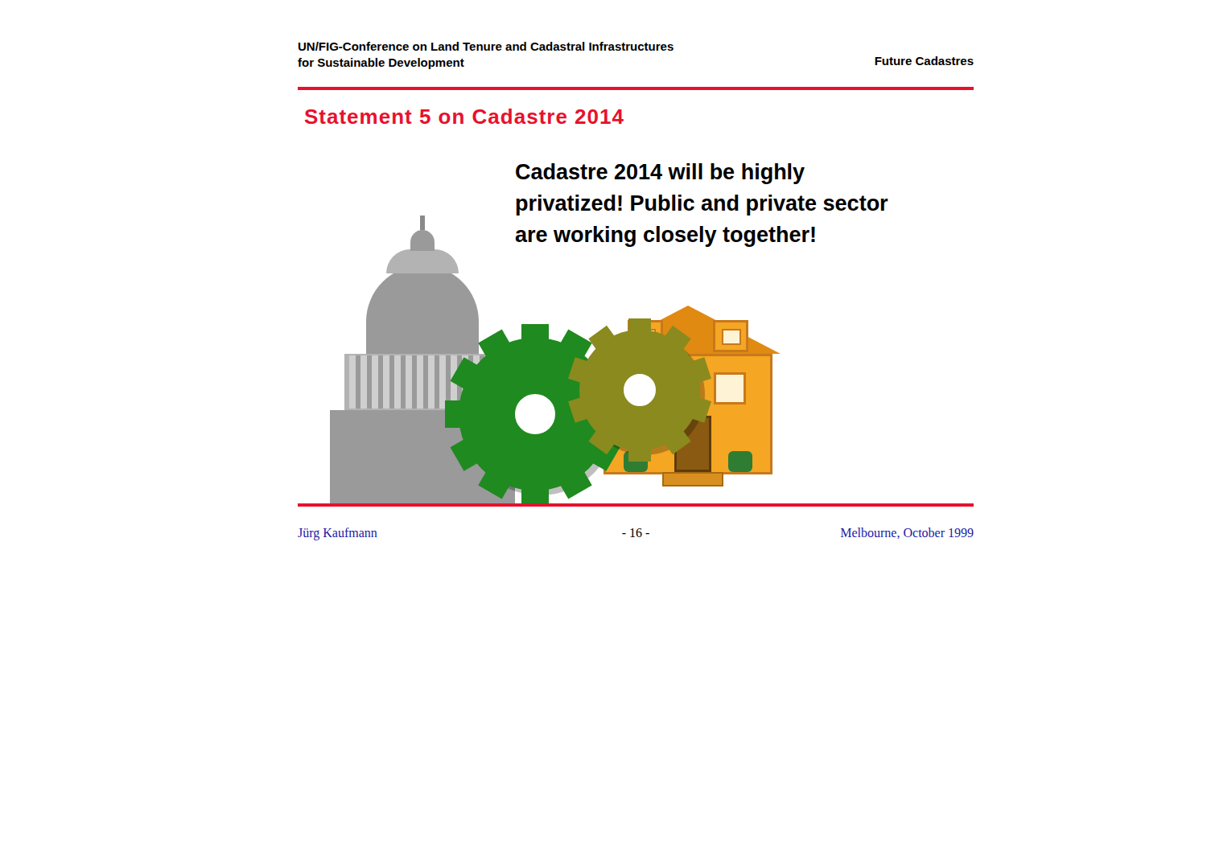Future Cadastres
UN/FIG-Conference on Land Tenure and Cadastral Infrastructures
for Sustainable Development
Statement 5 on Cadastre 2014
Cadastre 2014 will be highly privatized! Public and private sector are working closely together!
Jürg Kaufmann
- 16 -
Melbourne, October 1999